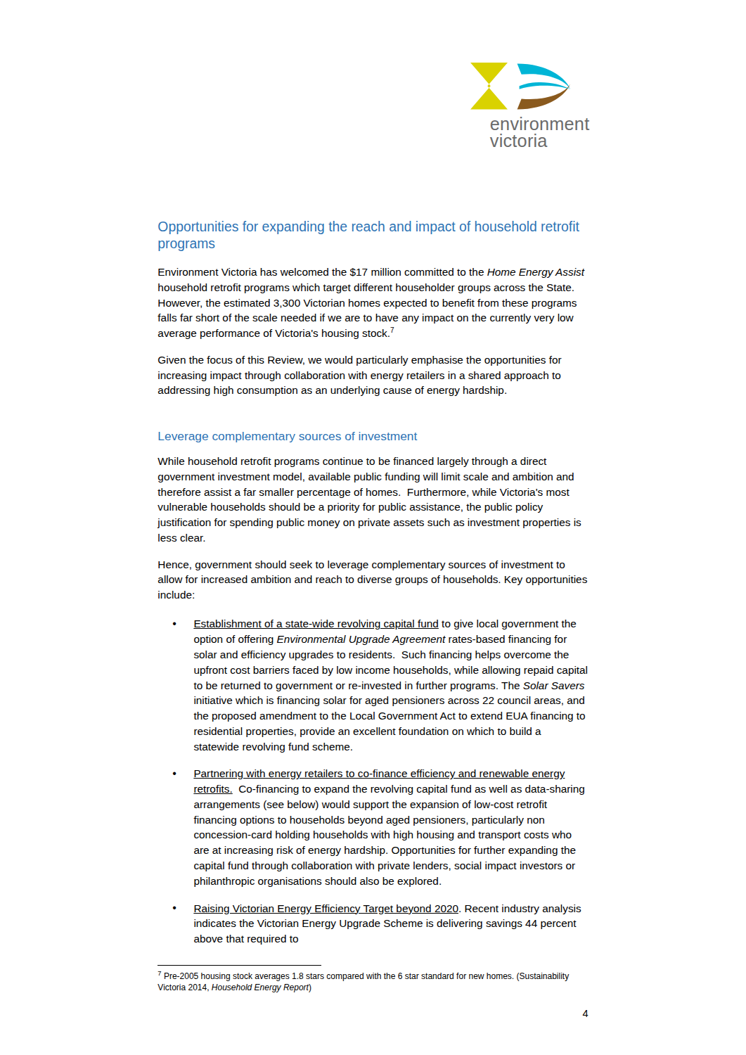environment victoria
Opportunities for expanding the reach and impact of household retrofit programs
Environment Victoria has welcomed the $17 million committed to the Home Energy Assist household retrofit programs which target different householder groups across the State. However, the estimated 3,300 Victorian homes expected to benefit from these programs falls far short of the scale needed if we are to have any impact on the currently very low average performance of Victoria's housing stock.7
Given the focus of this Review, we would particularly emphasise the opportunities for increasing impact through collaboration with energy retailers in a shared approach to addressing high consumption as an underlying cause of energy hardship.
Leverage complementary sources of investment
While household retrofit programs continue to be financed largely through a direct government investment model, available public funding will limit scale and ambition and therefore assist a far smaller percentage of homes. Furthermore, while Victoria's most vulnerable households should be a priority for public assistance, the public policy justification for spending public money on private assets such as investment properties is less clear.
Hence, government should seek to leverage complementary sources of investment to allow for increased ambition and reach to diverse groups of households. Key opportunities include:
Establishment of a state-wide revolving capital fund to give local government the option of offering Environmental Upgrade Agreement rates-based financing for solar and efficiency upgrades to residents. Such financing helps overcome the upfront cost barriers faced by low income households, while allowing repaid capital to be returned to government or re-invested in further programs. The Solar Savers initiative which is financing solar for aged pensioners across 22 council areas, and the proposed amendment to the Local Government Act to extend EUA financing to residential properties, provide an excellent foundation on which to build a statewide revolving fund scheme.
Partnering with energy retailers to co-finance efficiency and renewable energy retrofits. Co-financing to expand the revolving capital fund as well as data-sharing arrangements (see below) would support the expansion of low-cost retrofit financing options to households beyond aged pensioners, particularly non concession-card holding households with high housing and transport costs who are at increasing risk of energy hardship. Opportunities for further expanding the capital fund through collaboration with private lenders, social impact investors or philanthropic organisations should also be explored.
Raising Victorian Energy Efficiency Target beyond 2020. Recent industry analysis indicates the Victorian Energy Upgrade Scheme is delivering savings 44 percent above that required to
7 Pre-2005 housing stock averages 1.8 stars compared with the 6 star standard for new homes. (Sustainability Victoria 2014, Household Energy Report)
4